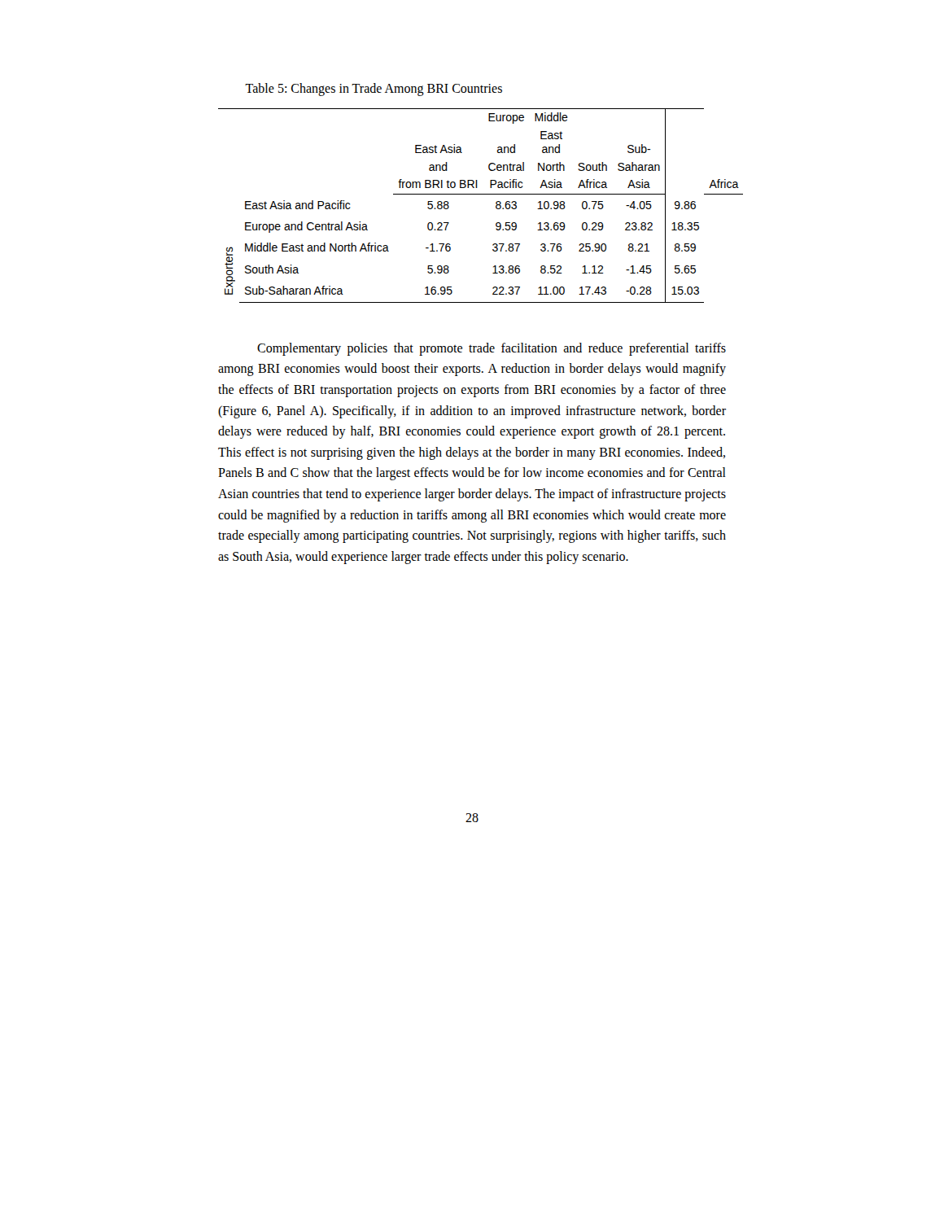Table 5: Changes in Trade Among BRI Countries
| | | | Europe | Middle | | | |
| --- | --- | --- | --- | --- | --- | --- | --- |
| East Asia | and | East and | | Sub- |
| and | Central | North | South | Saharan |
| from BRI to BRI | Pacific | Asia | Africa | Asia | Africa |
| Exporters | East Asia and Pacific | 5.88 | 8.63 | 10.98 | 0.75 | -4.05 | 9.86 |
| Europe and Central Asia | 0.27 | 9.59 | 13.69 | 0.29 | 23.82 | 18.35 |
| Middle East and North Africa | -1.76 | 37.87 | 3.76 | 25.90 | 8.21 | 8.59 |
| South Asia | 5.98 | 13.86 | 8.52 | 1.12 | -1.45 | 5.65 |
| Sub-Saharan Africa | 16.95 | 22.37 | 11.00 | 17.43 | -0.28 | 15.03 |
Complementary policies that promote trade facilitation and reduce preferential tariffs among BRI economies would boost their exports. A reduction in border delays would magnify the effects of BRI transportation projects on exports from BRI economies by a factor of three (Figure 6, Panel A). Specifically, if in addition to an improved infrastructure network, border delays were reduced by half, BRI economies could experience export growth of 28.1 percent. This effect is not surprising given the high delays at the border in many BRI economies. Indeed, Panels B and C show that the largest effects would be for low income economies and for Central Asian countries that tend to experience larger border delays. The impact of infrastructure projects could be magnified by a reduction in tariffs among all BRI economies which would create more trade especially among participating countries. Not surprisingly, regions with higher tariffs, such as South Asia, would experience larger trade effects under this policy scenario.
28